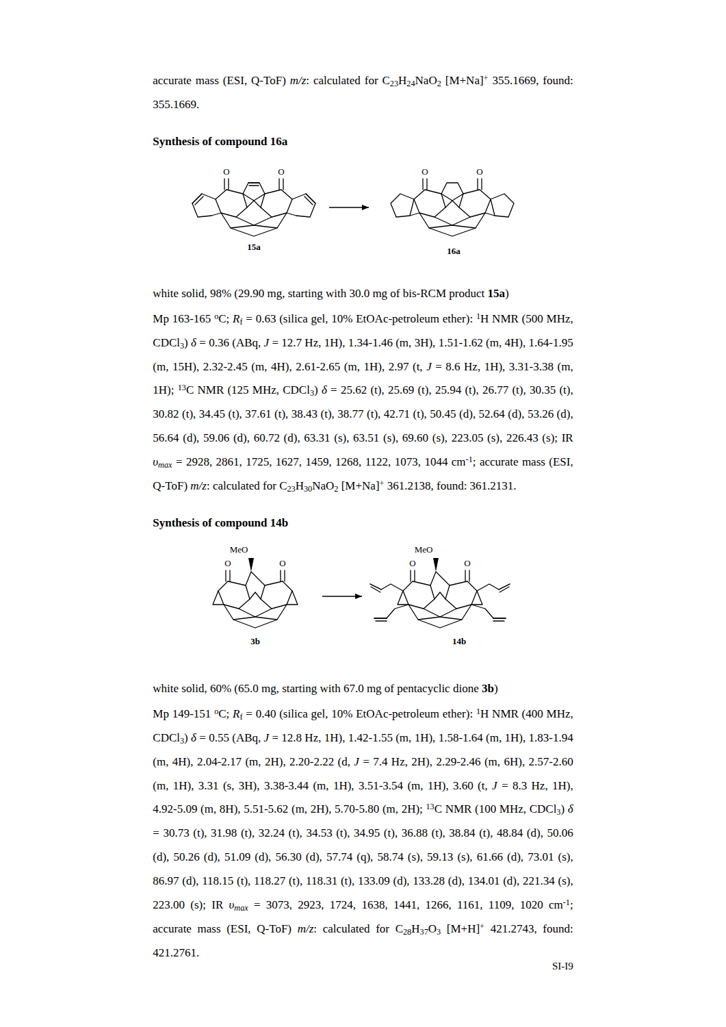accurate mass (ESI, Q-ToF) m/z: calculated for C23H24NaO2 [M+Na]+ 355.1669, found: 355.1669.
Synthesis of compound 16a
O O 15a O O 16a
white solid, 98% (29.90 mg, starting with 30.0 mg of bis-RCM product 15a)
Mp 163-165 oC; Rf = 0.63 (silica gel, 10% EtOAc-petroleum ether): 1H NMR (500 MHz, CDCl3) δ = 0.36 (ABq, J = 12.7 Hz, 1H), 1.34-1.46 (m, 3H), 1.51-1.62 (m, 4H), 1.64-1.95 (m, 15H), 2.32-2.45 (m, 4H), 2.61-2.65 (m, 1H), 2.97 (t, J = 8.6 Hz, 1H), 3.31-3.38 (m, 1H); 13C NMR (125 MHz, CDCl3) δ = 25.62 (t), 25.69 (t), 25.94 (t), 26.77 (t), 30.35 (t), 30.82 (t), 34.45 (t), 37.61 (t), 38.43 (t), 38.77 (t), 42.71 (t), 50.45 (d), 52.64 (d), 53.26 (d), 56.64 (d), 59.06 (d), 60.72 (d), 63.31 (s), 63.51 (s), 69.60 (s), 223.05 (s), 226.43 (s); IR υmax = 2928, 2861, 1725, 1627, 1459, 1268, 1122, 1073, 1044 cm-1; accurate mass (ESI, Q-ToF) m/z: calculated for C23H30NaO2 [M+Na]+ 361.2138, found: 361.2131.
Synthesis of compound 14b
MeO O O 3b MeO O O 14b
white solid, 60% (65.0 mg, starting with 67.0 mg of pentacyclic dione 3b)
Mp 149-151 oC; Rf = 0.40 (silica gel, 10% EtOAc-petroleum ether): 1H NMR (400 MHz, CDCl3) δ = 0.55 (ABq, J = 12.8 Hz, 1H), 1.42-1.55 (m, 1H), 1.58-1.64 (m, 1H), 1.83-1.94 (m, 4H), 2.04-2.17 (m, 2H), 2.20-2.22 (d, J = 7.4 Hz, 2H), 2.29-2.46 (m, 6H), 2.57-2.60 (m, 1H), 3.31 (s, 3H), 3.38-3.44 (m, 1H), 3.51-3.54 (m, 1H), 3.60 (t, J = 8.3 Hz, 1H), 4.92-5.09 (m, 8H), 5.51-5.62 (m, 2H), 5.70-5.80 (m, 2H); 13C NMR (100 MHz, CDCl3) δ = 30.73 (t), 31.98 (t), 32.24 (t), 34.53 (t), 34.95 (t), 36.88 (t), 38.84 (t), 48.84 (d), 50.06 (d), 50.26 (d), 51.09 (d), 56.30 (d), 57.74 (q), 58.74 (s), 59.13 (s), 61.66 (d), 73.01 (s), 86.97 (d), 118.15 (t), 118.27 (t), 118.31 (t), 133.09 (d), 133.28 (d), 134.01 (d), 221.34 (s), 223.00 (s); IR υmax = 3073, 2923, 1724, 1638, 1441, 1266, 1161, 1109, 1020 cm-1; accurate mass (ESI, Q-ToF) m/z: calculated for C28H37O3 [M+H]+ 421.2743, found: 421.2761.
SI-I9